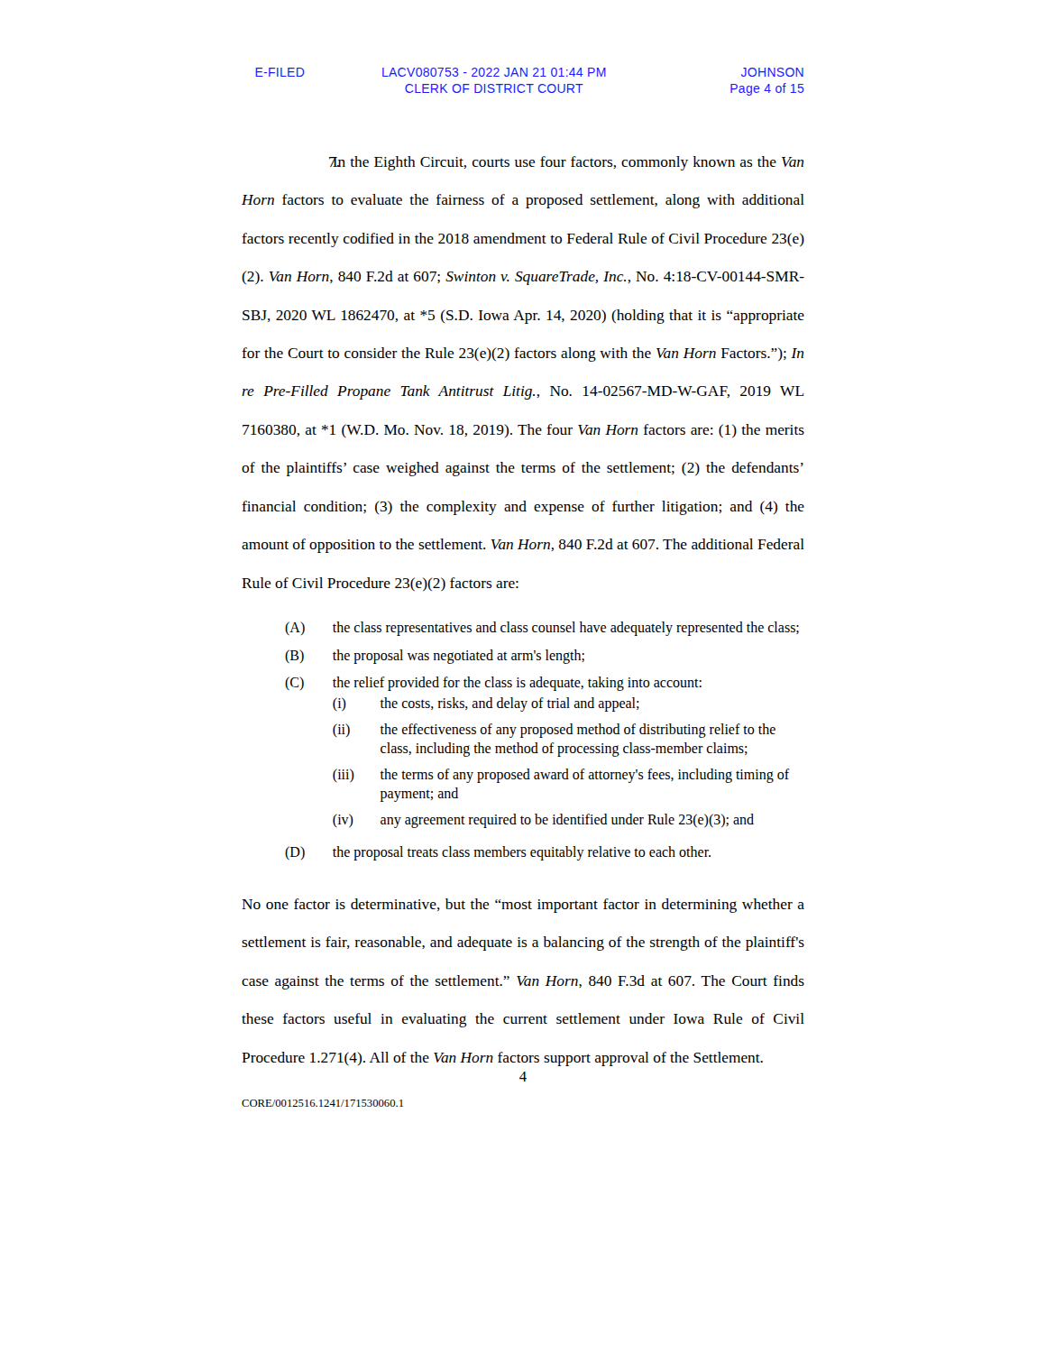E-FILED
LACV080753 - 2022 JAN 21 01:44 PM
JOHNSON
E-FILED
CLERK OF DISTRICT COURT
Page 4 of 15
7. In the Eighth Circuit, courts use four factors, commonly known as the Van Horn factors to evaluate the fairness of a proposed settlement, along with additional factors recently codified in the 2018 amendment to Federal Rule of Civil Procedure 23(e)(2). Van Horn, 840 F.2d at 607; Swinton v. SquareTrade, Inc., No. 4:18-CV-00144-SMR-SBJ, 2020 WL 1862470, at *5 (S.D. Iowa Apr. 14, 2020) (holding that it is “appropriate for the Court to consider the Rule 23(e)(2) factors along with the Van Horn Factors.”); In re Pre-Filled Propane Tank Antitrust Litig., No. 14-02567-MD-W-GAF, 2019 WL 7160380, at *1 (W.D. Mo. Nov. 18, 2019). The four Van Horn factors are: (1) the merits of the plaintiffs’ case weighed against the terms of the settlement; (2) the defendants’ financial condition; (3) the complexity and expense of further litigation; and (4) the amount of opposition to the settlement. Van Horn, 840 F.2d at 607. The additional Federal Rule of Civil Procedure 23(e)(2) factors are:
| (A) | the class representatives and class counsel have adequately represented the class; |
| (B) | the proposal was negotiated at arm's length; |
| (C) | the relief provided for the class is adequate, taking into account: / (i) / the costs, risks, and delay of trial and appeal; / / (ii) / the effectiveness of any proposed method of distributing relief to the class, including the method of processing class-member claims; / / (iii) / the terms of any proposed award of attorney's fees, including timing of payment; and / / (iv) / any agreement required to be identified under Rule 23(e)(3); and / |
| (D) | the proposal treats class members equitably relative to each other. |
No one factor is determinative, but the “most important factor in determining whether a settlement is fair, reasonable, and adequate is a balancing of the strength of the plaintiff's case against the terms of the settlement.” Van Horn, 840 F.3d at 607. The Court finds these factors useful in evaluating the current settlement under Iowa Rule of Civil Procedure 1.271(4). All of the Van Horn factors support approval of the Settlement.
4
CORE/0012516.1241/171530060.1